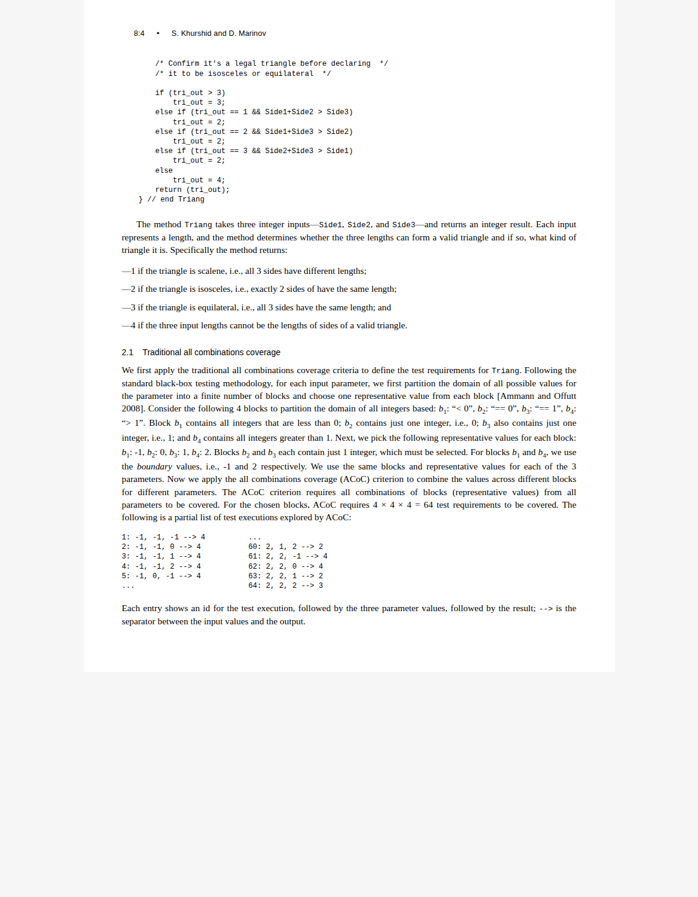8:4•S. Khurshid and D. Marinov
/* Confirm it's a legal triangle before declaring  */
/* it to be isosceles or equilateral  */

if (tri_out > 3)
    tri_out = 3;
else if (tri_out == 1 && Side1+Side2 > Side3)
    tri_out = 2;
else if (tri_out == 2 && Side1+Side3 > Side2)
    tri_out = 2;
else if (tri_out == 3 && Side2+Side3 > Side1)
    tri_out = 2;
else
    tri_out = 4;
return (tri_out);
} // end Triang
The method Triang takes three integer inputs—Side1, Side2, and Side3—and returns an integer result. Each input represents a length, and the method determines whether the three lengths can form a valid triangle and if so, what kind of triangle it is. Specifically the method returns:
—1 if the triangle is scalene, i.e., all 3 sides have different lengths;
—2 if the triangle is isosceles, i.e., exactly 2 sides of have the same length;
—3 if the triangle is equilateral, i.e., all 3 sides have the same length; and
—4 if the three input lengths cannot be the lengths of sides of a valid triangle.
2.1 Traditional all combinations coverage
We first apply the traditional all combinations coverage criteria to define the test requirements for Triang. Following the standard black-box testing methodology, for each input parameter, we first partition the domain of all possible values for the parameter into a finite number of blocks and choose one representative value from each block [Ammann and Offutt 2008]. Consider the following 4 blocks to partition the domain of all integers based: b1: “< 0”, b2: “== 0”, b3: “== 1”, b4: “> 1”. Block b1 contains all integers that are less than 0; b2 contains just one integer, i.e., 0; b3 also contains just one integer, i.e., 1; and b4 contains all integers greater than 1. Next, we pick the following representative values for each block: b1: -1, b2: 0, b3: 1, b4: 2. Blocks b2 and b3 each contain just 1 integer, which must be selected. For blocks b1 and b4, we use the boundary values, i.e., -1 and 2 respectively. We use the same blocks and representative values for each of the 3 parameters. Now we apply the all combinations coverage (ACoC) criterion to combine the values across different blocks for different parameters. The ACoC criterion requires all combinations of blocks (representative values) from all parameters to be covered. For the chosen blocks, ACoC requires 4 × 4 × 4 = 64 test requirements to be covered. The following is a partial list of test executions explored by ACoC:
1: -1, -1, -1 --> 4
2: -1, -1, 0 --> 4
3: -1, -1, 1 --> 4
4: -1, -1, 2 --> 4
5: -1, 0, -1 --> 4
...
...
60: 2, 1, 2 --> 2
61: 2, 2, -1 --> 4
62: 2, 2, 0 --> 4
63: 2, 2, 1 --> 2
64: 2, 2, 2 --> 3
Each entry shows an id for the test execution, followed by the three parameter values, followed by the result; --> is the separator between the input values and the output.